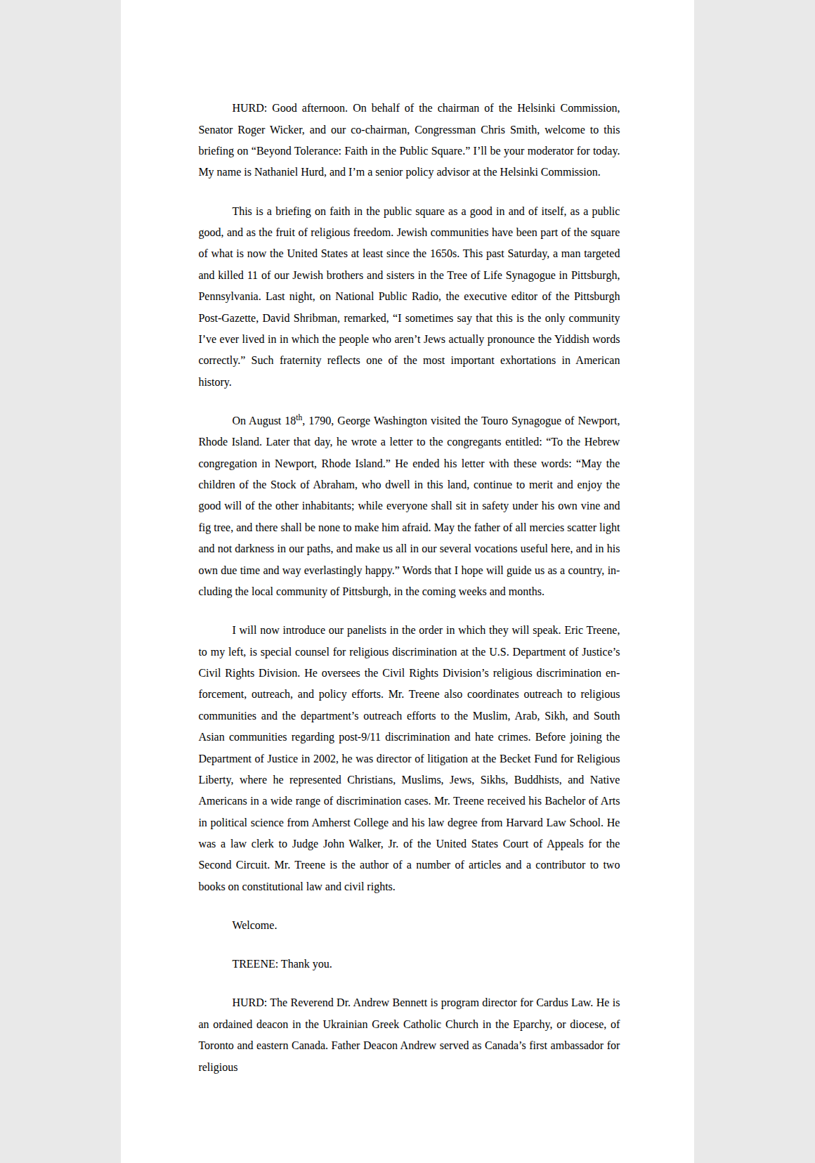HURD: Good afternoon. On behalf of the chairman of the Helsinki Commission, Senator Roger Wicker, and our co-chairman, Congressman Chris Smith, welcome to this briefing on “Beyond Tolerance: Faith in the Public Square.” I’ll be your moderator for today. My name is Nathaniel Hurd, and I’m a senior policy advisor at the Helsinki Commission.
This is a briefing on faith in the public square as a good in and of itself, as a public good, and as the fruit of religious freedom. Jewish communities have been part of the square of what is now the United States at least since the 1650s. This past Saturday, a man targeted and killed 11 of our Jewish brothers and sisters in the Tree of Life Synagogue in Pittsburgh, Pennsylvania. Last night, on National Public Radio, the executive editor of the Pittsburgh Post-Gazette, David Shribman, remarked, “I sometimes say that this is the only community I’ve ever lived in in which the people who aren’t Jews actually pronounce the Yiddish words correctly.” Such fraternity reflects one of the most important exhortations in American history.
On August 18th, 1790, George Washington visited the Touro Synagogue of Newport, Rhode Island. Later that day, he wrote a letter to the congregants entitled: “To the Hebrew congregation in Newport, Rhode Island.” He ended his letter with these words: “May the children of the Stock of Abraham, who dwell in this land, continue to merit and enjoy the good will of the other inhabitants; while everyone shall sit in safety under his own vine and fig tree, and there shall be none to make him afraid. May the father of all mercies scatter light and not darkness in our paths, and make us all in our several vocations useful here, and in his own due time and way everlastingly happy.” Words that I hope will guide us as a country, including the local community of Pittsburgh, in the coming weeks and months.
I will now introduce our panelists in the order in which they will speak. Eric Treene, to my left, is special counsel for religious discrimination at the U.S. Department of Justice’s Civil Rights Division. He oversees the Civil Rights Division’s religious discrimination enforcement, outreach, and policy efforts. Mr. Treene also coordinates outreach to religious communities and the department’s outreach efforts to the Muslim, Arab, Sikh, and South Asian communities regarding post-9/11 discrimination and hate crimes. Before joining the Department of Justice in 2002, he was director of litigation at the Becket Fund for Religious Liberty, where he represented Christians, Muslims, Jews, Sikhs, Buddhists, and Native Americans in a wide range of discrimination cases. Mr. Treene received his Bachelor of Arts in political science from Amherst College and his law degree from Harvard Law School. He was a law clerk to Judge John Walker, Jr. of the United States Court of Appeals for the Second Circuit. Mr. Treene is the author of a number of articles and a contributor to two books on constitutional law and civil rights.
Welcome.
TREENE: Thank you.
HURD: The Reverend Dr. Andrew Bennett is program director for Cardus Law. He is an ordained deacon in the Ukrainian Greek Catholic Church in the Eparchy, or diocese, of Toronto and eastern Canada. Father Deacon Andrew served as Canada’s first ambassador for religious